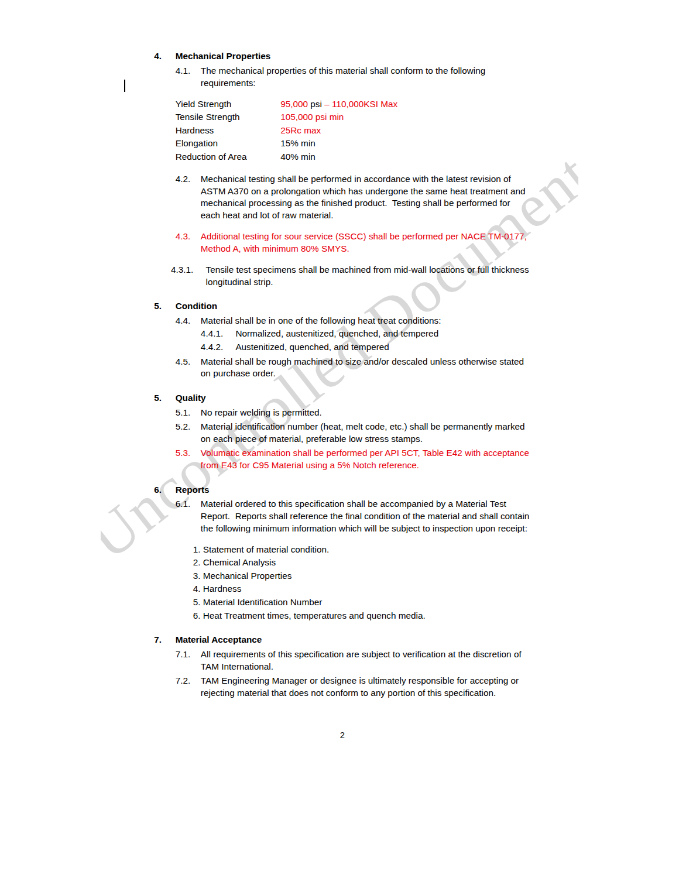Uncontrolled Document
4. Mechanical Properties
4.1. The mechanical properties of this material shall conform to the following requirements:
| Yield Strength | 95,000 psi – 110,000KSI Max |
| Tensile Strength | 105,000 psi min |
| Hardness | 25Rc max |
| Elongation | 15% min |
| Reduction of Area | 40% min |
4.2. Mechanical testing shall be performed in accordance with the latest revision of ASTM A370 on a prolongation which has undergone the same heat treatment and mechanical processing as the finished product. Testing shall be performed for each heat and lot of raw material.
4.3. Additional testing for sour service (SSCC) shall be performed per NACE TM-0177, Method A, with minimum 80% SMYS.
4.3.1. Tensile test specimens shall be machined from mid-wall locations or full thickness longitudinal strip.
5. Condition
4.4. Material shall be in one of the following heat treat conditions:
4.4.1. Normalized, austenitized, quenched, and tempered
4.4.2. Austenitized, quenched, and tempered
4.5. Material shall be rough machined to size and/or descaled unless otherwise stated on purchase order.
5. Quality
5.1. No repair welding is permitted.
5.2. Material identification number (heat, melt code, etc.) shall be permanently marked on each piece of material, preferable low stress stamps.
5.3. Volumatic examination shall be performed per API 5CT, Table E42 with acceptance from E43 for C95 Material using a 5% Notch reference.
6. Reports
6.1. Material ordered to this specification shall be accompanied by a Material Test Report. Reports shall reference the final condition of the material and shall contain the following minimum information which will be subject to inspection upon receipt:
Statement of material condition.
Chemical Analysis
Mechanical Properties
Hardness
Material Identification Number
Heat Treatment times, temperatures and quench media.
7. Material Acceptance
7.1. All requirements of this specification are subject to verification at the discretion of TAM International.
7.2. TAM Engineering Manager or designee is ultimately responsible for accepting or rejecting material that does not conform to any portion of this specification.
2